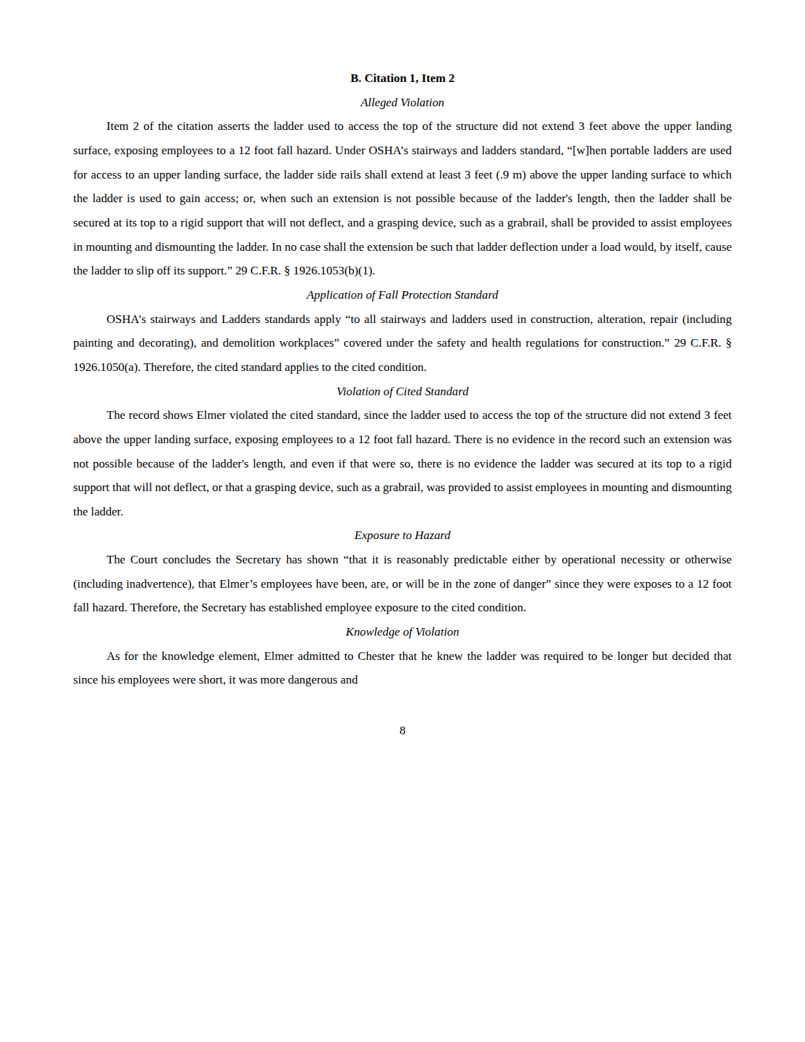B. Citation 1, Item 2
Alleged Violation
Item 2 of the citation asserts the ladder used to access the top of the structure did not extend 3 feet above the upper landing surface, exposing employees to a 12 foot fall hazard. Under OSHA’s stairways and ladders standard, “[w]hen portable ladders are used for access to an upper landing surface, the ladder side rails shall extend at least 3 feet (.9 m) above the upper landing surface to which the ladder is used to gain access; or, when such an extension is not possible because of the ladder's length, then the ladder shall be secured at its top to a rigid support that will not deflect, and a grasping device, such as a grabrail, shall be provided to assist employees in mounting and dismounting the ladder. In no case shall the extension be such that ladder deflection under a load would, by itself, cause the ladder to slip off its support.” 29 C.F.R. § 1926.1053(b)(1).
Application of Fall Protection Standard
OSHA’s stairways and Ladders standards apply “to all stairways and ladders used in construction, alteration, repair (including painting and decorating), and demolition workplaces” covered under the safety and health regulations for construction.” 29 C.F.R. § 1926.1050(a). Therefore, the cited standard applies to the cited condition.
Violation of Cited Standard
The record shows Elmer violated the cited standard, since the ladder used to access the top of the structure did not extend 3 feet above the upper landing surface, exposing employees to a 12 foot fall hazard. There is no evidence in the record such an extension was not possible because of the ladder's length, and even if that were so, there is no evidence the ladder was secured at its top to a rigid support that will not deflect, or that a grasping device, such as a grabrail, was provided to assist employees in mounting and dismounting the ladder.
Exposure to Hazard
The Court concludes the Secretary has shown “that it is reasonably predictable either by operational necessity or otherwise (including inadvertence), that Elmer’s employees have been, are, or will be in the zone of danger” since they were exposes to a 12 foot fall hazard. Therefore, the Secretary has established employee exposure to the cited condition.
Knowledge of Violation
As for the knowledge element, Elmer admitted to Chester that he knew the ladder was required to be longer but decided that since his employees were short, it was more dangerous and
8